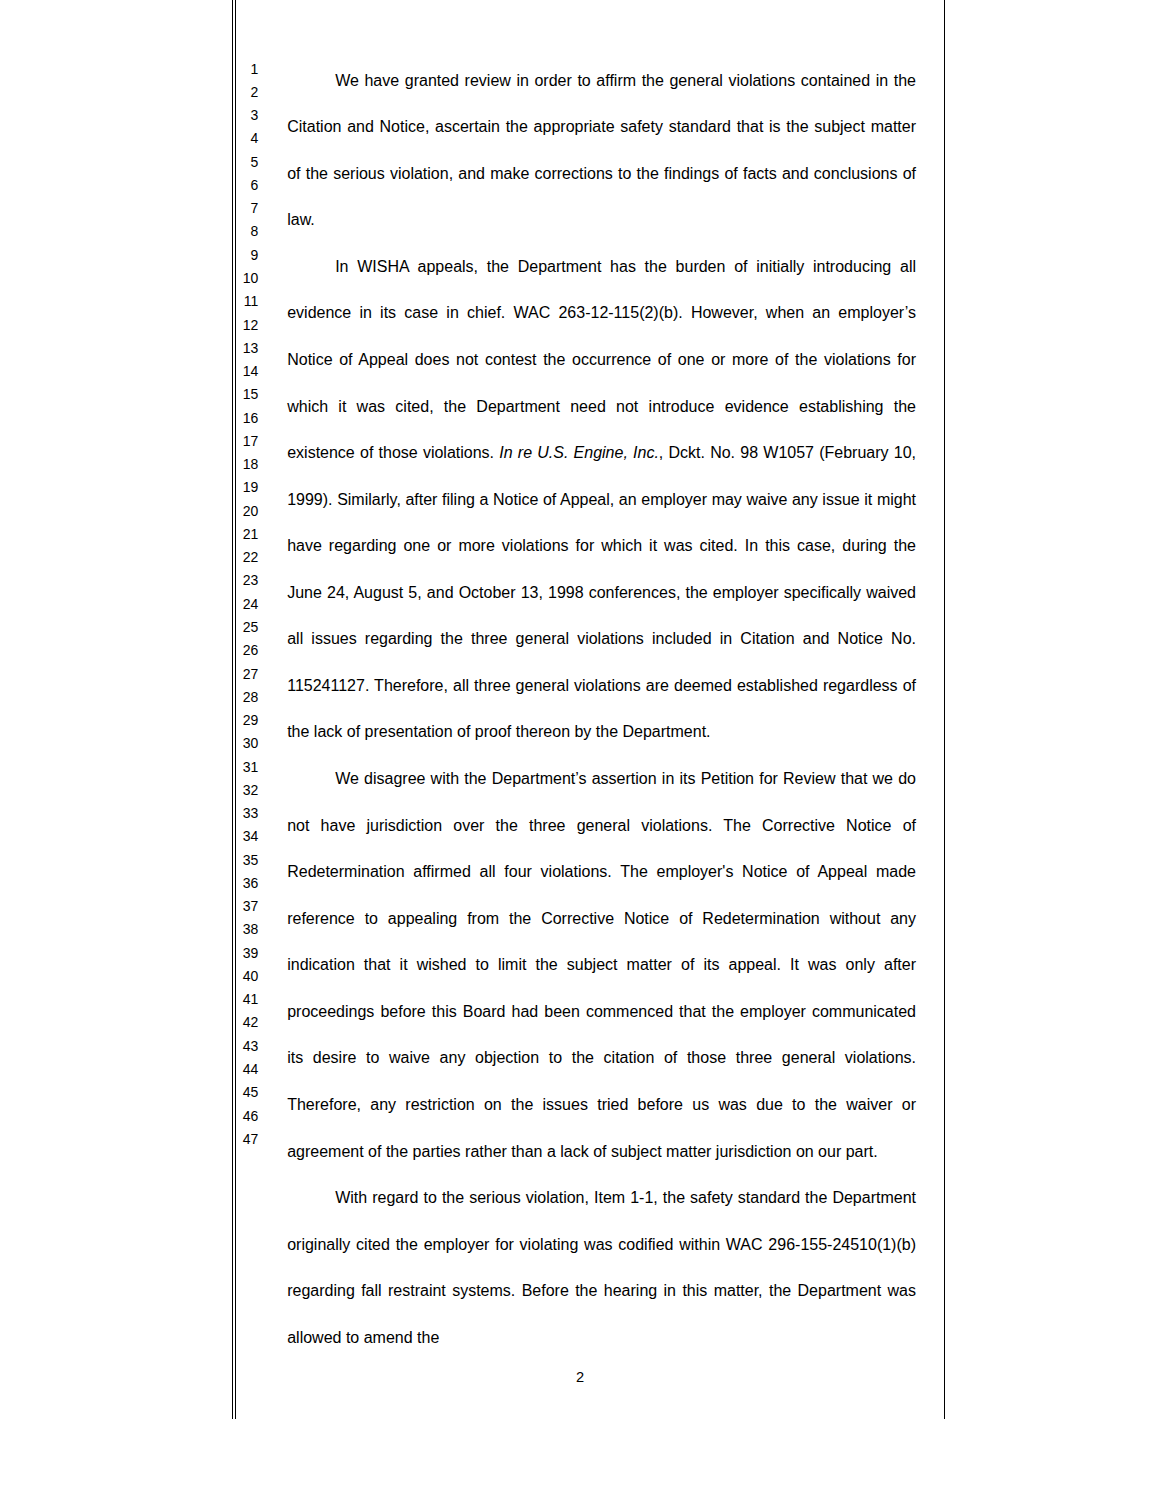1
2
3
4
5
6
7
8
9
10
11
12
13
14
15
16
17
18
19
20
21
22
23
24
25
26
27
28
29
30
31
32
33
34
35
36
37
38
39
40
41
42
43
44
45
46
47
We have granted review in order to affirm the general violations contained in the Citation and Notice, ascertain the appropriate safety standard that is the subject matter of the serious violation, and make corrections to the findings of facts and conclusions of law.
In WISHA appeals, the Department has the burden of initially introducing all evidence in its case in chief. WAC 263-12-115(2)(b). However, when an employer’s Notice of Appeal does not contest the occurrence of one or more of the violations for which it was cited, the Department need not introduce evidence establishing the existence of those violations. In re U.S. Engine, Inc., Dckt. No. 98 W1057 (February 10, 1999). Similarly, after filing a Notice of Appeal, an employer may waive any issue it might have regarding one or more violations for which it was cited. In this case, during the June 24, August 5, and October 13, 1998 conferences, the employer specifically waived all issues regarding the three general violations included in Citation and Notice No. 115241127. Therefore, all three general violations are deemed established regardless of the lack of presentation of proof thereon by the Department.
We disagree with the Department’s assertion in its Petition for Review that we do not have jurisdiction over the three general violations. The Corrective Notice of Redetermination affirmed all four violations. The employer's Notice of Appeal made reference to appealing from the Corrective Notice of Redetermination without any indication that it wished to limit the subject matter of its appeal. It was only after proceedings before this Board had been commenced that the employer communicated its desire to waive any objection to the citation of those three general violations. Therefore, any restriction on the issues tried before us was due to the waiver or agreement of the parties rather than a lack of subject matter jurisdiction on our part.
With regard to the serious violation, Item 1-1, the safety standard the Department originally cited the employer for violating was codified within WAC 296-155-24510(1)(b) regarding fall restraint systems. Before the hearing in this matter, the Department was allowed to amend the
2